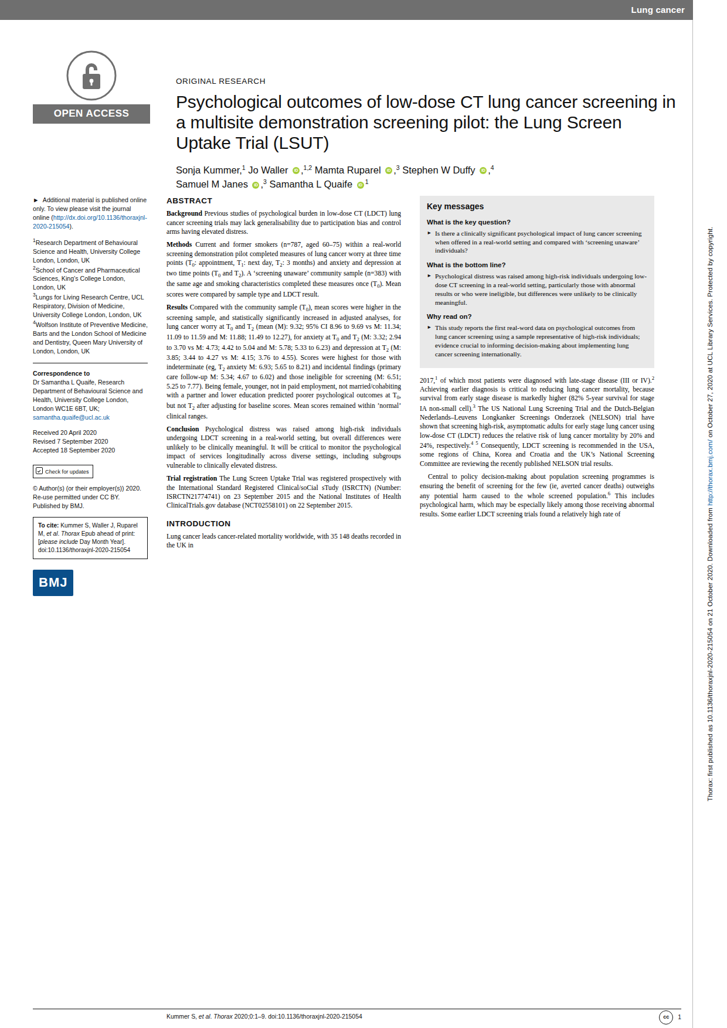Thorax: first published as 10.1136/thoraxjnl-2020-215054 on 21 October 2020. Downloaded from http://thorax.bmj.com/ on October 27, 2020 at UCL Library Services. Protected by copyright.
Lung cancer
OPEN ACCESS
ORIGINAL RESEARCH
Psychological outcomes of low-dose CT lung cancer screening in a multisite demonstration screening pilot: the Lung Screen Uptake Trial (LSUT)
Sonja Kummer,1 Jo Waller ,1,2 Mamta Ruparel ,3 Stephen W Duffy ,4
Samuel M Janes ,3 Samantha L Quaife 1
► Additional material is published online only. To view please visit the journal online (http://dx.doi.org/10.1136/thoraxjnl-2020-215054).
1Research Department of Behavioural Science and Health, University College London, London, UK
2School of Cancer and Pharmaceutical Sciences, King’s College London, London, UK
3Lungs for Living Research Centre, UCL Respiratory, Division of Medicine, University College London, London, UK
4Wolfson Institute of Preventive Medicine, Barts and the London School of Medicine and Dentistry, Queen Mary University of London, London, UK
Correspondence to
Dr Samantha L Quaife, Research Department of Behavioural Science and Health, University College London, London WC1E 6BT, UK;
samantha.quaife@ucl.ac.uk
Received 20 April 2020
Revised 7 September 2020
Accepted 18 September 2020
Check for updates
© Author(s) (or their employer(s)) 2020. Re-use permitted under CC BY. Published by BMJ.
To cite: Kummer S, Waller J, Ruparel M, et al. Thorax Epub ahead of print: [please include Day Month Year]. doi:10.1136/thoraxjnl-2020-215054
BMJ
ABSTRACT
Background Previous studies of psychological burden in low-dose CT (LDCT) lung cancer screening trials may lack generalisability due to participation bias and control arms having elevated distress.
Methods Current and former smokers (n=787, aged 60–75) within a real-world screening demonstration pilot completed measures of lung cancer worry at three time points (T0: appointment, T1: next day, T2: 3 months) and anxiety and depression at two time points (T0 and T2). A ‘screening unaware’ community sample (n=383) with the same age and smoking characteristics completed these measures once (T0). Mean scores were compared by sample type and LDCT result.
Results Compared with the community sample (T0), mean scores were higher in the screening sample, and statistically significantly increased in adjusted analyses, for lung cancer worry at T0 and T2 (mean (M): 9.32; 95% CI 8.96 to 9.69 vs M: 11.34; 11.09 to 11.59 and M: 11.88; 11.49 to 12.27), for anxiety at T0 and T2 (M: 3.32; 2.94 to 3.70 vs M: 4.73; 4.42 to 5.04 and M: 5.78; 5.33 to 6.23) and depression at T2 (M: 3.85; 3.44 to 4.27 vs M: 4.15; 3.76 to 4.55). Scores were highest for those with indeterminate (eg, T2 anxiety M: 6.93; 5.65 to 8.21) and incidental findings (primary care follow-up M: 5.34; 4.67 to 6.02) and those ineligible for screening (M: 6.51; 5.25 to 7.77). Being female, younger, not in paid employment, not married/cohabiting with a partner and lower education predicted poorer psychological outcomes at T0, but not T2 after adjusting for baseline scores. Mean scores remained within ’normal’ clinical ranges.
Conclusion Psychological distress was raised among high-risk individuals undergoing LDCT screening in a real-world setting, but overall differences were unlikely to be clinically meaningful. It will be critical to monitor the psychological impact of services longitudinally across diverse settings, including subgroups vulnerable to clinically elevated distress.
Trial registration The Lung Screen Uptake Trial was registered prospectively with the International Standard Registered Clinical/soCial sTudy (ISRCTN) (Number: ISRCTN21774741) on 23 September 2015 and the National Institutes of Health ClinicalTrials.gov database (NCT02558101) on 22 September 2015.
INTRODUCTION
Lung cancer leads cancer-related mortality worldwide, with 35 148 deaths recorded in the UK in
Key messages
What is the key question?
Is there a clinically significant psychological impact of lung cancer screening when offered in a real-world setting and compared with ‘screening unaware’ individuals?
What is the bottom line?
Psychological distress was raised among high-risk individuals undergoing low-dose CT screening in a real-world setting, particularly those with abnormal results or who were ineligible, but differences were unlikely to be clinically meaningful.
Why read on?
This study reports the first real-word data on psychological outcomes from lung cancer screening using a sample representative of high-risk individuals; evidence crucial to informing decision-making about implementing lung cancer screening internationally.
2017,1 of which most patients were diagnosed with late-stage disease (III or IV).2 Achieving earlier diagnosis is critical to reducing lung cancer mortality, because survival from early stage disease is markedly higher (82% 5-year survival for stage IA non-small cell).3 The US National Lung Screening Trial and the Dutch-Belgian Nederlands–Leuvens Longkanker Screenings Onderzoek (NELSON) trial have shown that screening high-risk, asymptomatic adults for early stage lung cancer using low-dose CT (LDCT) reduces the relative risk of lung cancer mortality by 20% and 24%, respectively.4 5 Consequently, LDCT screening is recommended in the USA, some regions of China, Korea and Croatia and the UK’s National Screening Committee are reviewing the recently published NELSON trial results.
Central to policy decision-making about population screening programmes is ensuring the benefit of screening for the few (ie, averted cancer deaths) outweighs any potential harm caused to the whole screened population.6 This includes psychological harm, which may be especially likely among those receiving abnormal results. Some earlier LDCT screening trials found a relatively high rate of
Kummer S, et al. Thorax 2020;0:1–9. doi:10.1136/thoraxjnl-2020-215054
1